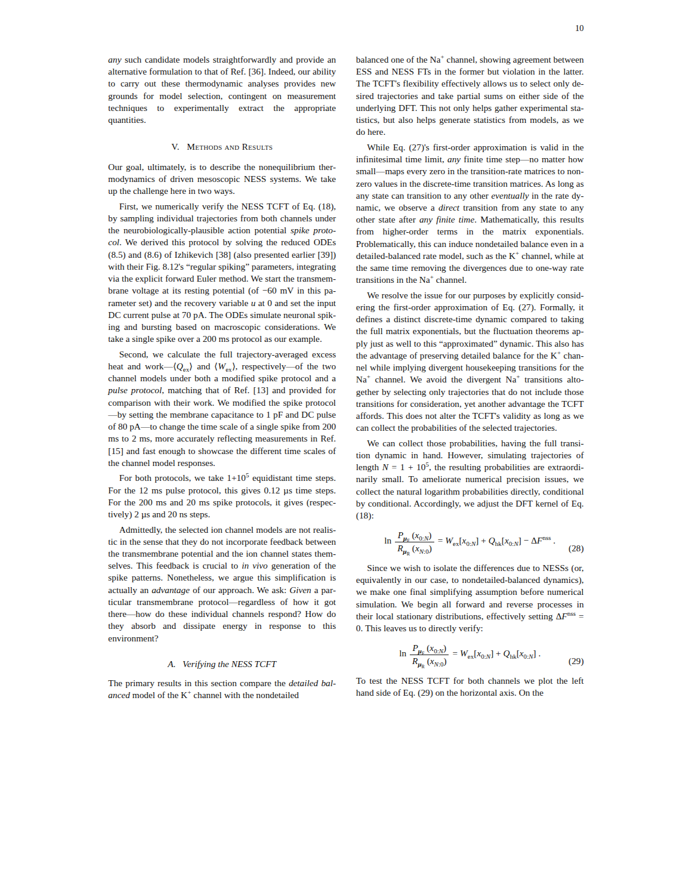10
any such candidate models straightforwardly and provide an alternative formulation to that of Ref. [36]. Indeed, our ability to carry out these thermodynamic analyses provides new grounds for model selection, contingent on measurement techniques to experimentally extract the appropriate quantities.
V. Methods and Results
Our goal, ultimately, is to describe the nonequilibrium thermodynamics of driven mesoscopic NESS systems. We take up the challenge here in two ways.
First, we numerically verify the NESS TCFT of Eq. (18), by sampling individual trajectories from both channels under the neurobiologically-plausible action potential spike protocol. We derived this protocol by solving the reduced ODEs (8.5) and (8.6) of Izhikevich [38] (also presented earlier [39]) with their Fig. 8.12's “regular spiking” parameters, integrating via the explicit forward Euler method. We start the transmembrane voltage at its resting potential (of −60 mV in this parameter set) and the recovery variable u at 0 and set the input DC current pulse at 70 pA. The ODEs simulate neuronal spiking and bursting based on macroscopic considerations. We take a single spike over a 200 ms protocol as our example.
Second, we calculate the full trajectory-averaged excess heat and work—⟨Qex⟩ and ⟨Wex⟩, respectively—of the two channel models under both a modified spike protocol and a pulse protocol, matching that of Ref. [13] and provided for comparison with their work. We modified the spike protocol—by setting the membrane capacitance to 1 pF and DC pulse of 80 pA—to change the time scale of a single spike from 200 ms to 2 ms, more accurately reflecting measurements in Ref. [15] and fast enough to showcase the different time scales of the channel model responses.
For both protocols, we take 1+105 equidistant time steps. For the 12 ms pulse protocol, this gives 0.12 µs time steps. For the 200 ms and 20 ms spike protocols, it gives (respectively) 2 µs and 20 ns steps.
Admittedly, the selected ion channel models are not realistic in the sense that they do not incorporate feedback between the transmembrane potential and the ion channel states themselves. This feedback is crucial to in vivo generation of the spike patterns. Nonetheless, we argue this simplification is actually an advantage of our approach. We ask: Given a particular transmembrane protocol—regardless of how it got there—how do these individual channels respond? How do they absorb and dissipate energy in response to this environment?
A. Verifying the NESS TCFT
The primary results in this section compare the detailed balanced model of the K+ channel with the nondetailed
balanced one of the Na+ channel, showing agreement between ESS and NESS FTs in the former but violation in the latter. The TCFT's flexibility effectively allows us to select only desired trajectories and take partial sums on either side of the underlying DFT. This not only helps gather experimental statistics, but also helps generate statistics from models, as we do here.
While Eq. (27)'s first-order approximation is valid in the infinitesimal time limit, any finite time step—no matter how small—maps every zero in the transition-rate matrices to nonzero values in the discrete-time transition matrices. As long as any state can transition to any other eventually in the rate dynamic, we observe a direct transition from any state to any other state after any finite time. Mathematically, this results from higher-order terms in the matrix exponentials. Problematically, this can induce nondetailed balance even in a detailed-balanced rate model, such as the K+ channel, while at the same time removing the divergences due to one-way rate transitions in the Na+ channel.
We resolve the issue for our purposes by explicitly considering the first-order approximation of Eq. (27). Formally, it defines a distinct discrete-time dynamic compared to taking the full matrix exponentials, but the fluctuation theorems apply just as well to this “approximated” dynamic. This also has the advantage of preserving detailed balance for the K+ channel while implying divergent housekeeping transitions for the Na+ channel. We avoid the divergent Na+ transitions altogether by selecting only trajectories that do not include those transitions for consideration, yet another advantage the TCFT affords. This does not alter the TCFT's validity as long as we can collect the probabilities of the selected trajectories.
We can collect those probabilities, having the full transition dynamic in hand. However, simulating trajectories of length N = 1 + 105, the resulting probabilities are extraordinarily small. To ameliorate numerical precision issues, we collect the natural logarithm probabilities directly, conditional by conditional. Accordingly, we adjust the DFT kernel of Eq. (18):
ln PμF (x0:N) RμR (xN:0) = Wex[x0:N] + Qhk[x0:N] − ΔFnss . (28)
Since we wish to isolate the differences due to NESSs (or, equivalently in our case, to nondetailed-balanced dynamics), we make one final simplifying assumption before numerical simulation. We begin all forward and reverse processes in their local stationary distributions, effectively setting ΔFnss = 0. This leaves us to directly verify:
ln PμF (x0:N) RμR (xN:0) = Wex[x0:N] + Qhk[x0:N] . (29)
To test the NESS TCFT for both channels we plot the left hand side of Eq. (29) on the horizontal axis. On the